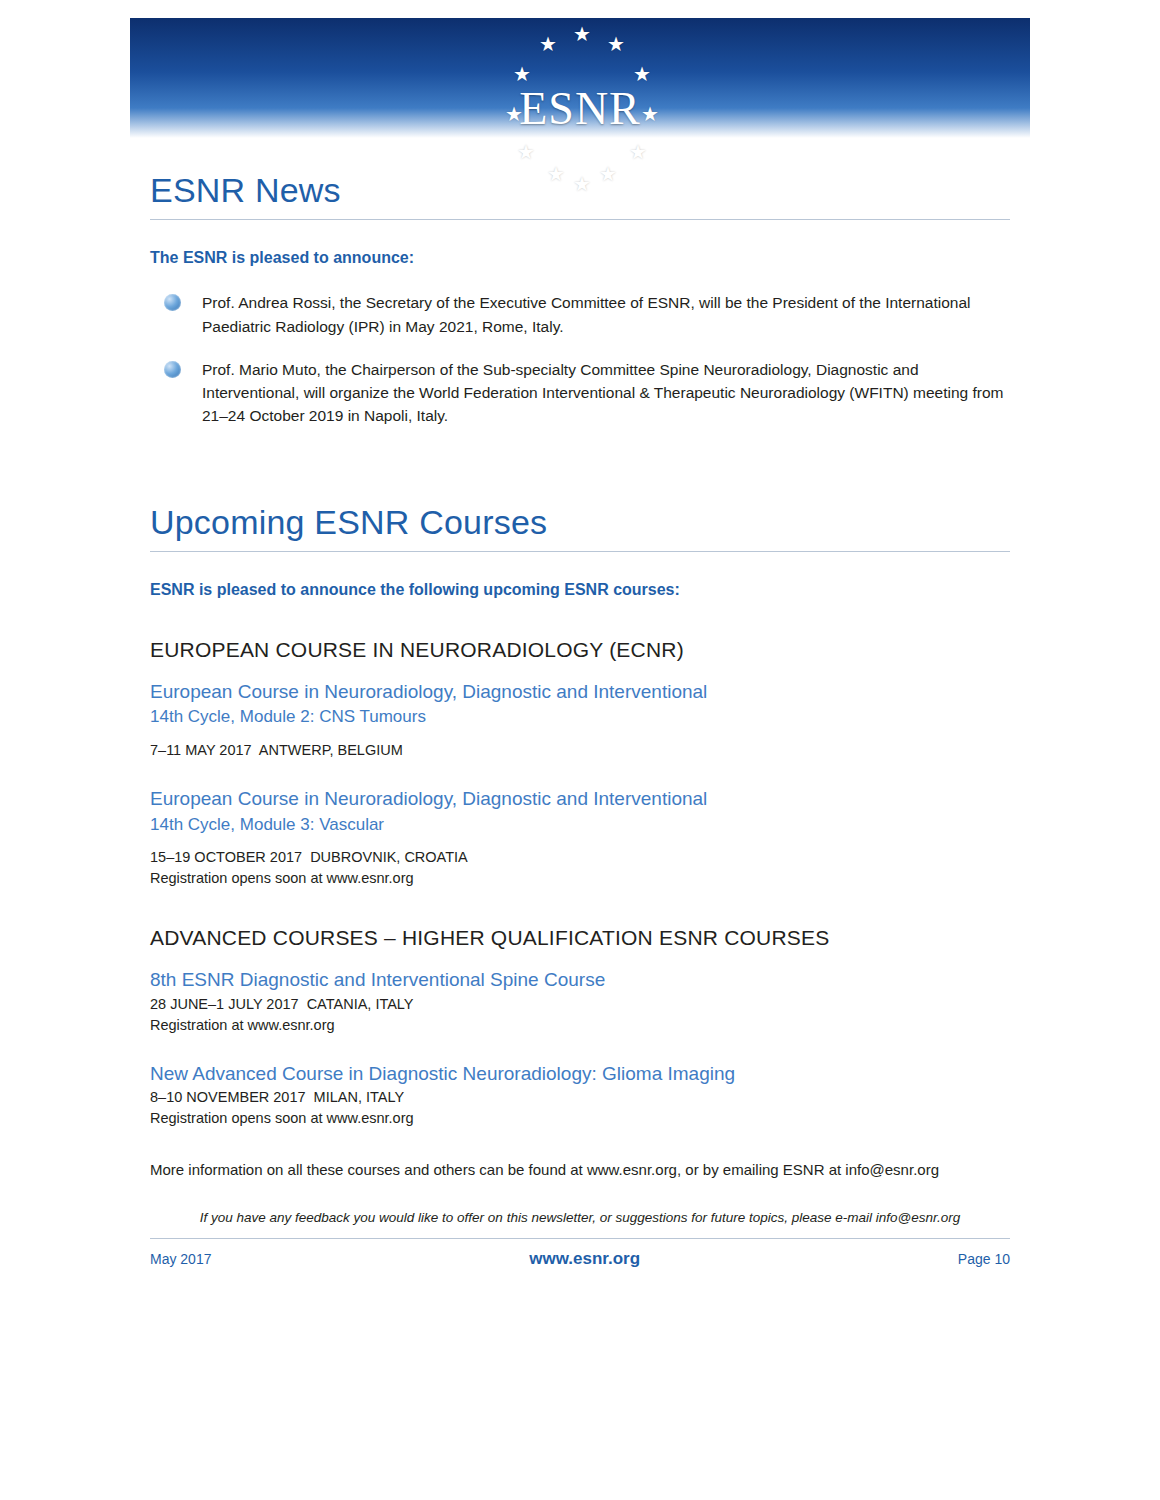★ ★ ★ ★ ★ ★ ★ ★ ★ ★ ★ ★ ESNR
ESNR News
The ESNR is pleased to announce:
Prof. Andrea Rossi, the Secretary of the Executive Committee of ESNR, will be the President of the International Paediatric Radiology (IPR) in May 2021, Rome, Italy.
Prof. Mario Muto, the Chairperson of the Sub-specialty Committee Spine Neuroradiology, Diagnostic and Interventional, will organize the World Federation Interventional & Therapeutic Neuroradiology (WFITN) meeting from 21–24 October 2019 in Napoli, Italy.
Upcoming ESNR Courses
ESNR is pleased to announce the following upcoming ESNR courses:
EUROPEAN COURSE IN NEURORADIOLOGY (ECNR)
European Course in Neuroradiology, Diagnostic and Interventional
14th Cycle, Module 2: CNS Tumours
7–11 MAY 2017 ANTWERP, BELGIUM
European Course in Neuroradiology, Diagnostic and Interventional
14th Cycle, Module 3: Vascular
15–19 OCTOBER 2017 DUBROVNIK, CROATIA
Registration opens soon at www.esnr.org
ADVANCED COURSES – HIGHER QUALIFICATION ESNR COURSES
8th ESNR Diagnostic and Interventional Spine Course
28 JUNE–1 JULY 2017 CATANIA, ITALY
Registration at www.esnr.org
New Advanced Course in Diagnostic Neuroradiology: Glioma Imaging
8–10 NOVEMBER 2017 MILAN, ITALY
Registration opens soon at www.esnr.org
More information on all these courses and others can be found at www.esnr.org, or by emailing ESNR at info@esnr.org
If you have any feedback you would like to offer on this newsletter, or suggestions for future topics, please e-mail info@esnr.org
May 2017
www.esnr.org
Page 10